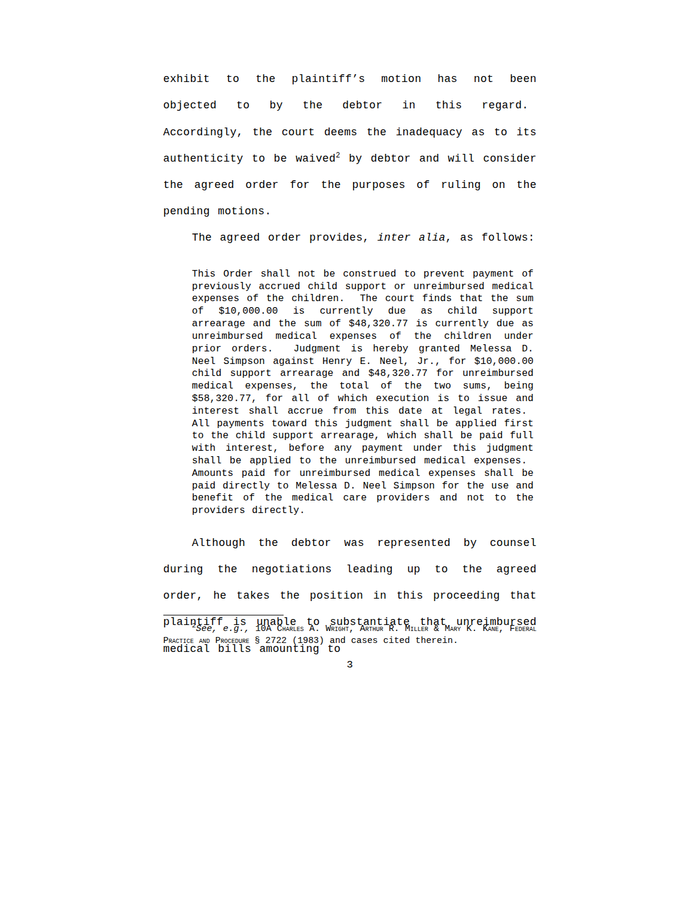exhibit to the plaintiff’s motion has not been objected to by the debtor in this regard. Accordingly, the court deems the inadequacy as to its authenticity to be waived2 by debtor and will consider the agreed order for the purposes of ruling on the pending motions.
The agreed order provides, inter alia, as follows:
This Order shall not be construed to prevent payment of previously accrued child support or unreimbursed medical expenses of the children. The court finds that the sum of $10,000.00 is currently due as child support arrearage and the sum of $48,320.77 is currently due as unreimbursed medical expenses of the children under prior orders. Judgment is hereby granted Melessa D. Neel Simpson against Henry E. Neel, Jr., for $10,000.00 child support arrearage and $48,320.77 for unreimbursed medical expenses, the total of the two sums, being $58,320.77, for all of which execution is to issue and interest shall accrue from this date at legal rates. All payments toward this judgment shall be applied first to the child support arrearage, which shall be paid full with interest, before any payment under this judgment shall be applied to the unreimbursed medical expenses. Amounts paid for unreimbursed medical expenses shall be paid directly to Melessa D. Neel Simpson for the use and benefit of the medical care providers and not to the providers directly.
Although the debtor was represented by counsel during the negotiations leading up to the agreed order, he takes the position in this proceeding that plaintiff is unable to substantiate that unreimbursed medical bills amounting to
2See, e.g., 10A Charles A. Wright, Arthur R. Miller & Mary K. Kane, Federal Practice and Procedure § 2722 (1983) and cases cited therein.
3